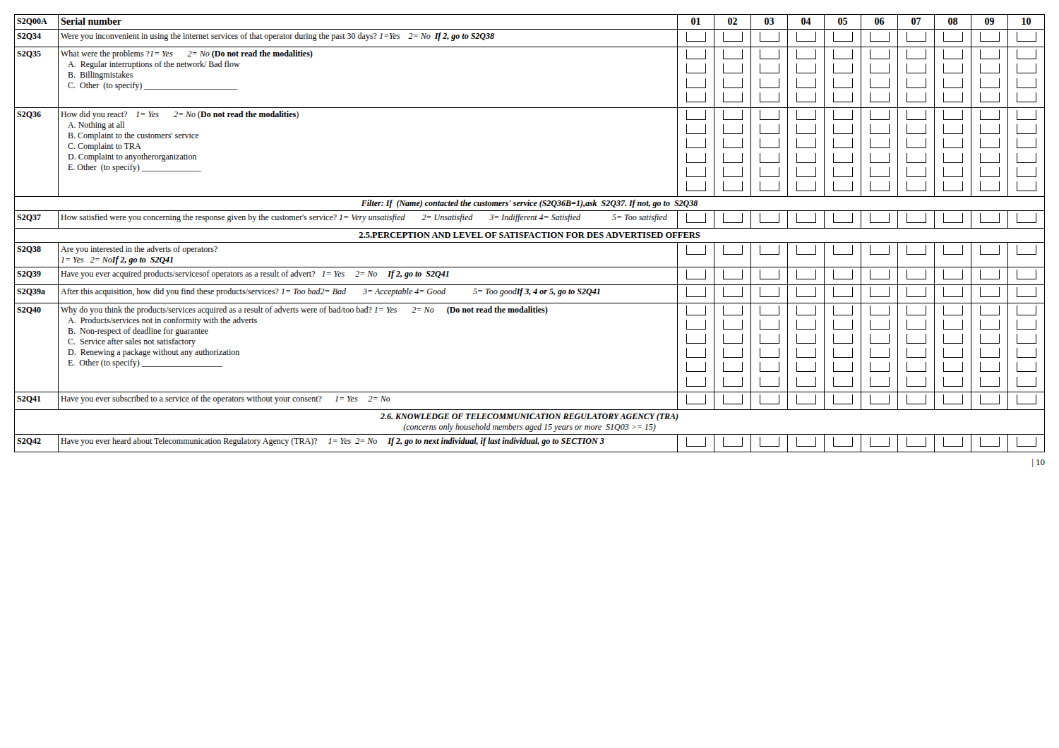| S2Q00A | Serial number | 01 | 02 | 03 | 04 | 05 | 06 | 07 | 08 | 09 | 10 |
| S2Q34 | Were you inconvenient in using the internet services of that operator during the past 30 days? 1=Yes 2= No If 2, go to S2Q38 | | | | | | | | | | |
| S2Q35 | What were the problems ? 1= Yes 2= No (Do not read the modalities) A. Regular interruptions of the network/ Bad flow B. Billingmistakes C. Other (to specify) ______________________ | | | | | | | | | | |
| S2Q36 | How did you react? 1= Yes 2= No ( Do not read the modalities ) A. Nothing at all B. Complaint to the customers' service C. Complaint to TRA D. Complaint to anyotherorganization E. Other (to specify) ______________ | | | | | | | | | | |
| Filter: If (Name) contacted the customers' service (S2Q36B=1),ask S2Q37. If not, go to S2Q38 |
| S2Q37 | How satisfied were you concerning the response given by the customer's service? 1= Very unsatisfied 2= Unsatisfied 3= Indifferent 4= Satisfied 5= Too satisfied | | | | | | | | | | |
| 2.5.PERCEPTION AND LEVEL OF SATISFACTION FOR DES ADVERTISED OFFERS |
| S2Q38 | Are you interested in the adverts of operators? 1= Yes 2= No If 2, go to S2Q41 | | | | | | | | | | |
| S2Q39 | Have you ever acquired products/servicesof operators as a result of advert? 1= Yes 2= No If 2, go to S2Q41 | | | | | | | | | | |
| S2Q39a | After this acquisition, how did you find these products/services? 1= Too bad2= Bad 3= Acceptable 4= Good 5= Too good If 3, 4 or 5, go to S2Q41 | | | | | | | | | | |
| S2Q40 | Why do you think the products/services acquired as a result of adverts were of bad/too bad? 1= Yes 2= No (Do not read the modalities) A. Products/services not in conformity with the adverts B. Non-respect of deadline for guarantee C. Service after sales not satisfactory D. Renewing a package without any authorization E. Other (to specify) ___________________ | | | | | | | | | | |
| S2Q41 | Have you ever subscribed to a service of the operators without your consent? 1= Yes 2= No | | | | | | | | | | |
| 2.6. KNOWLEDGE OF TELECOMMUNICATION REGULATORY AGENCY (TRA) (concerns only household members aged 15 years or more S1Q03 >= 15) |
| S2Q42 | Have you ever heard about Telecommunication Regulatory Agency (TRA)? 1= Yes 2= No If 2, go to next individual, if last individual, go to SECTION 3 | | | | | | | | | | |
| 10